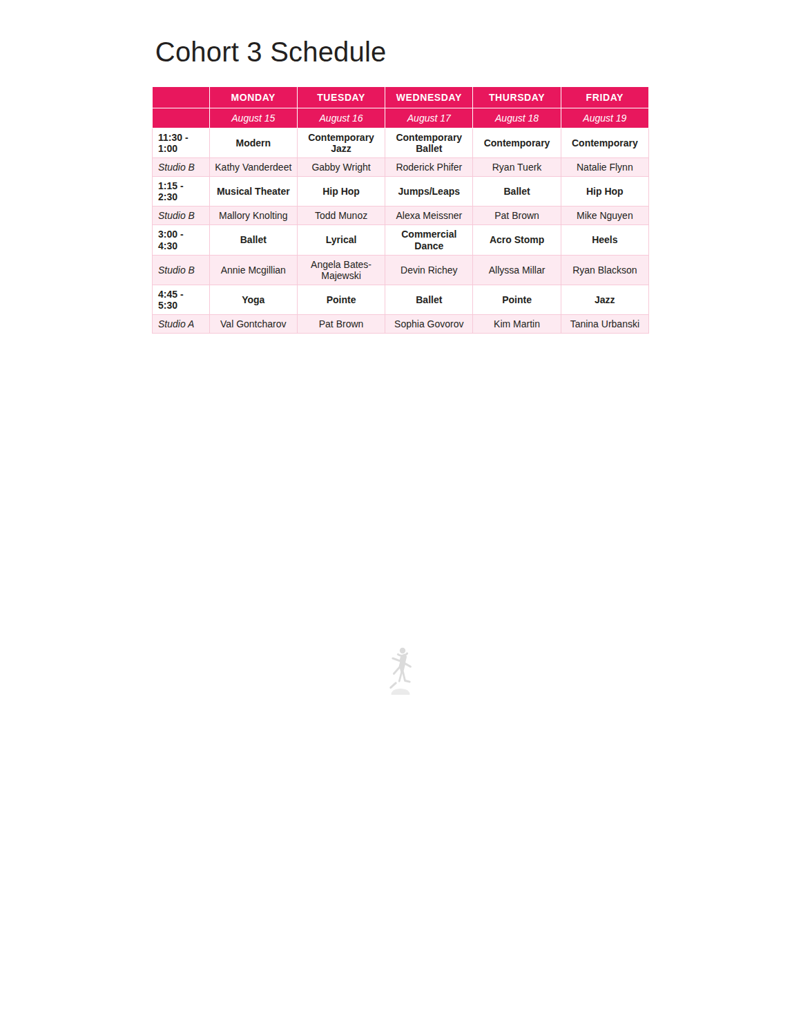Cohort 3 Schedule
| | MONDAY | TUESDAY | WEDNESDAY | THURSDAY | FRIDAY |
| --- | --- | --- | --- | --- | --- |
| | August 15 | August 16 | August 17 | August 18 | August 19 |
| 11:30 - 1:00 | Modern | Contemporary Jazz | Contemporary Ballet | Contemporary | Contemporary |
| Studio B | Kathy Vanderdeet | Gabby Wright | Roderick Phifer | Ryan Tuerk | Natalie Flynn |
| 1:15 - 2:30 | Musical Theater | Hip Hop | Jumps/Leaps | Ballet | Hip Hop |
| Studio B | Mallory Knolting | Todd Munoz | Alexa Meissner | Pat Brown | Mike Nguyen |
| 3:00 - 4:30 | Ballet | Lyrical | Commercial Dance | Acro Stomp | Heels |
| Studio B | Annie Mcgillian | Angela Bates-Majewski | Devin Richey | Allyssa Millar | Ryan Blackson |
| 4:45 - 5:30 | Yoga | Pointe | Ballet | Pointe | Jazz |
| Studio A | Val Gontcharov | Pat Brown | Sophia Govorov | Kim Martin | Tanina Urbanski |